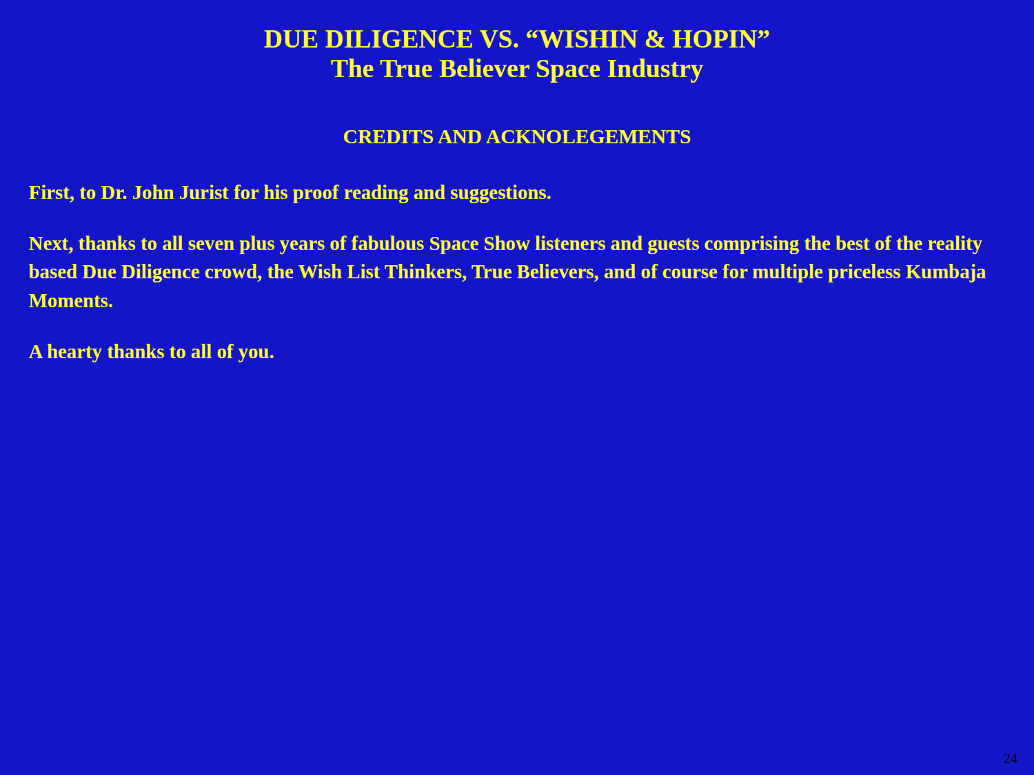DUE DILIGENCE VS. “WISHIN & HOPIN”The True Believer Space Industry
CREDITS AND ACKNOLEGEMENTS
First, to Dr. John Jurist for his proof reading and suggestions.
Next, thanks to all seven plus years of fabulous Space Show listeners and guests comprising the best of the reality based Due Diligence crowd, the Wish List Thinkers, True Believers, and of course for multiple priceless Kumbaja Moments.
A hearty thanks to all of you.
24